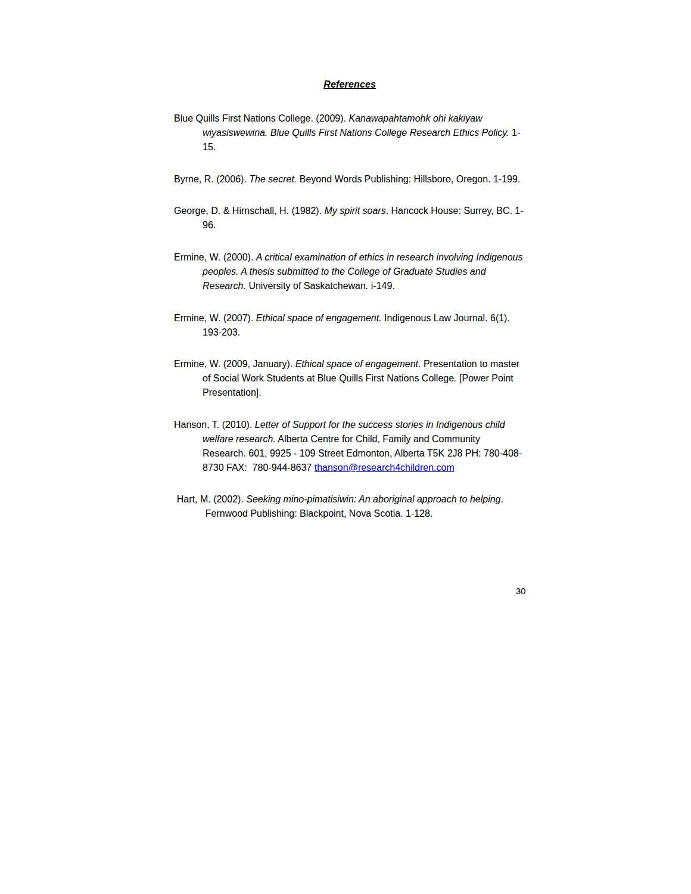References
Blue Quills First Nations College. (2009). Kanawapahtamohk ohi kakiyaw wiyasiswewina. Blue Quills First Nations College Research Ethics Policy. 1- 15.
Byrne, R. (2006). The secret. Beyond Words Publishing: Hillsboro, Oregon. 1-199.
George, D. & Hirnschall, H. (1982). My spirit soars. Hancock House: Surrey, BC. 1-96.
Ermine, W. (2000). A critical examination of ethics in research involving Indigenous peoples. A thesis submitted to the College of Graduate Studies and Research. University of Saskatchewan. i-149.
Ermine, W. (2007). Ethical space of engagement. Indigenous Law Journal. 6(1). 193-203.
Ermine, W. (2009, January). Ethical space of engagement. Presentation to master of Social Work Students at Blue Quills First Nations College. [Power Point Presentation].
Hanson, T. (2010). Letter of Support for the success stories in Indigenous child welfare research. Alberta Centre for Child, Family and Community Research. 601, 9925 - 109 Street Edmonton, Alberta T5K 2J8 PH: 780-408-8730 FAX: 780-944-8637 thanson@research4children.com
Hart, M. (2002). Seeking mino-pimatisiwin: An aboriginal approach to helping. Fernwood Publishing: Blackpoint, Nova Scotia. 1-128.
30